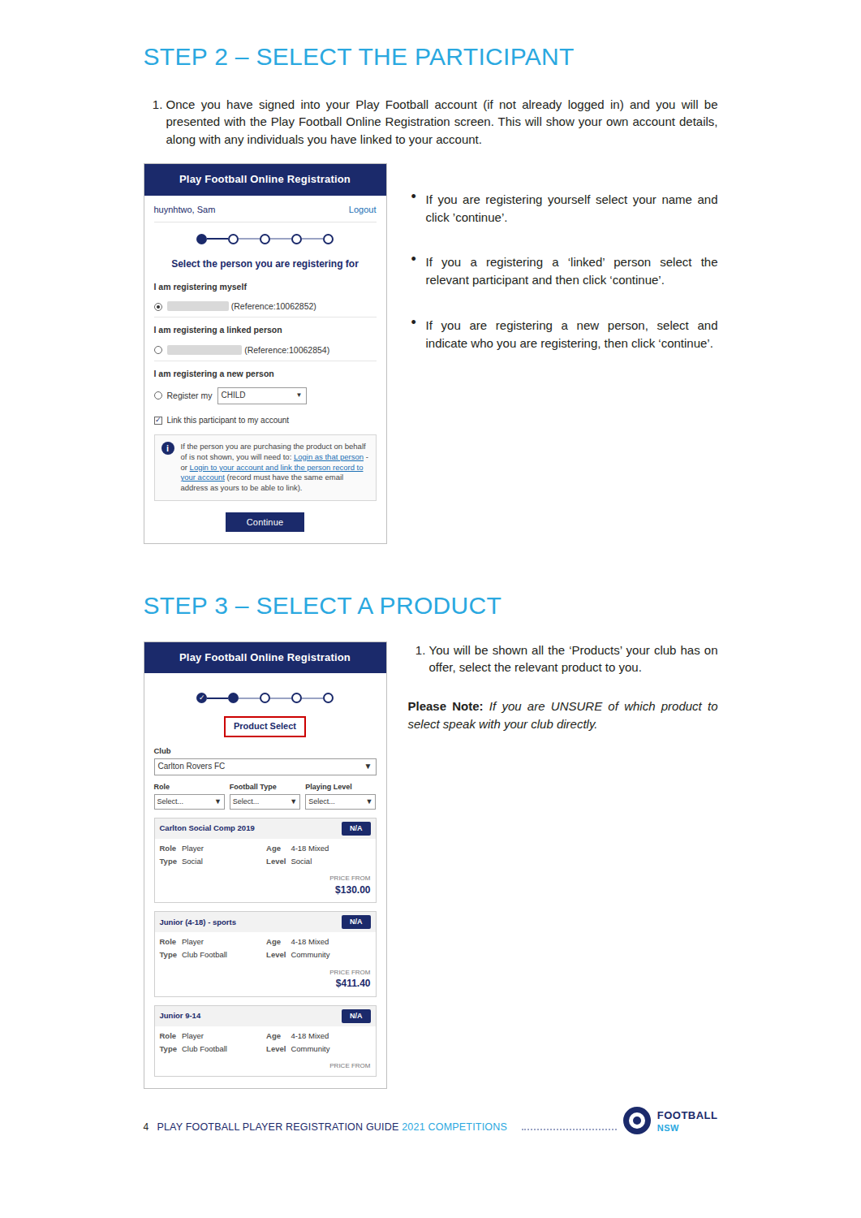STEP 2 – SELECT THE PARTICIPANT
Once you have signed into your Play Football account (if not already logged in) and you will be presented with the Play Football Online Registration screen. This will show your own account details, along with any individuals you have linked to your account.
Play Football Online Registration
huynhtwo, Sam Logout
Select the person you are registering for
I am registering myself
huynhtwo, Sam (Reference:10062852)
I am registering a linked person
Phouisangiam, Jay (Reference:10062854)
I am registering a new person
Register my CHILD ▼
Link this participant to my account
i If the person you are purchasing the product on behalf of is not shown, you will need to: Login as that person - or Login to your account and link the person record to your account (record must have the same email address as yours to be able to link).
Continue
If you are registering yourself select your name and click ’continue’.
If you a registering a ‘linked’ person select the relevant participant and then click ‘continue’.
If you are registering a new person, select and indicate who you are registering, then click ‘continue’.
STEP 3 – SELECT A PRODUCT
Play Football Online Registration
Product Select
Club
Carlton Rovers FC▼
Role
Select...▼
Football Type
Select...▼
Playing Level
Select...▼
Carlton Social Comp 2019 N/A
Role Player Age 4-18 Mixed Type Social Level Social
PRICE FROM$130.00
Junior (4-18) - sports N/A
Role Player Age 4-18 Mixed Type Club Football Level Community
PRICE FROM$411.40
Junior 9-14 N/A
Role Player Age 4-18 Mixed Type Club Football Level Community
PRICE FROM
You will be shown all the ‘Products’ your club has on offer, select the relevant product to you.
Please Note: If you are UNSURE of which product to select speak with your club directly.
4 PLAY FOOTBALL PLAYER REGISTRATION GUIDE 2021 COMPETITIONS
FOOTBALL
NSW